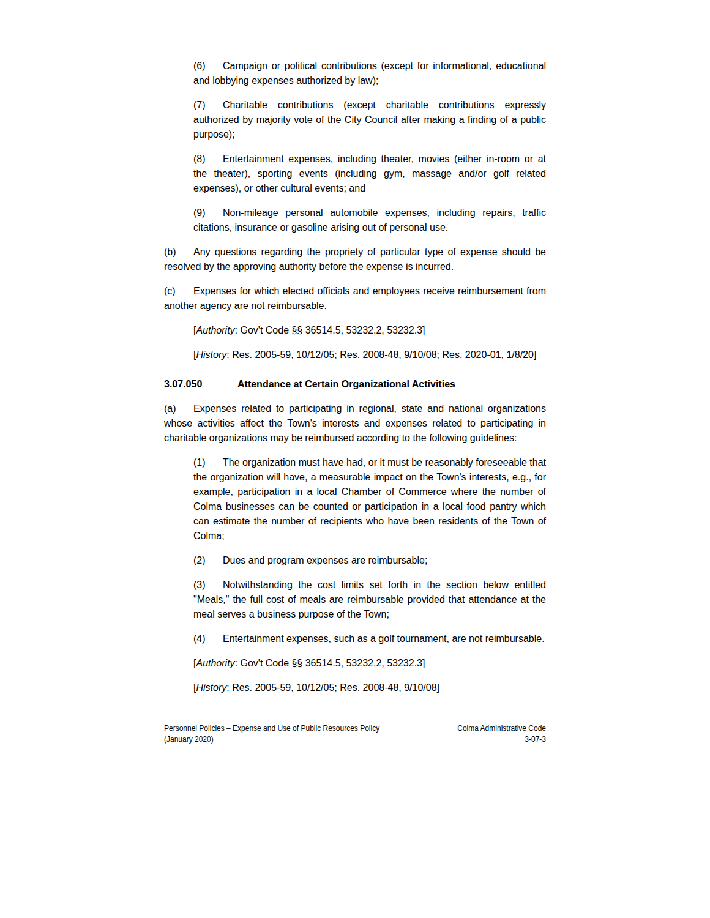(6) Campaign or political contributions (except for informational, educational and lobbying expenses authorized by law);
(7) Charitable contributions (except charitable contributions expressly authorized by majority vote of the City Council after making a finding of a public purpose);
(8) Entertainment expenses, including theater, movies (either in-room or at the theater), sporting events (including gym, massage and/or golf related expenses), or other cultural events; and
(9) Non-mileage personal automobile expenses, including repairs, traffic citations, insurance or gasoline arising out of personal use.
(b) Any questions regarding the propriety of particular type of expense should be resolved by the approving authority before the expense is incurred.
(c) Expenses for which elected officials and employees receive reimbursement from another agency are not reimbursable.
[Authority: Gov't Code §§ 36514.5, 53232.2, 53232.3]
[History: Res. 2005-59, 10/12/05; Res. 2008-48, 9/10/08; Res. 2020-01, 1/8/20]
3.07.050 Attendance at Certain Organizational Activities
(a) Expenses related to participating in regional, state and national organizations whose activities affect the Town's interests and expenses related to participating in charitable organizations may be reimbursed according to the following guidelines:
(1) The organization must have had, or it must be reasonably foreseeable that the organization will have, a measurable impact on the Town's interests, e.g., for example, participation in a local Chamber of Commerce where the number of Colma businesses can be counted or participation in a local food pantry which can estimate the number of recipients who have been residents of the Town of Colma;
(2) Dues and program expenses are reimbursable;
(3) Notwithstanding the cost limits set forth in the section below entitled "Meals," the full cost of meals are reimbursable provided that attendance at the meal serves a business purpose of the Town;
(4) Entertainment expenses, such as a golf tournament, are not reimbursable.
[Authority: Gov't Code §§ 36514.5, 53232.2, 53232.3]
[History: Res. 2005-59, 10/12/05; Res. 2008-48, 9/10/08]
Personnel Policies – Expense and Use of Public Resources Policy
(January 2020)
Colma Administrative Code
3-07-3